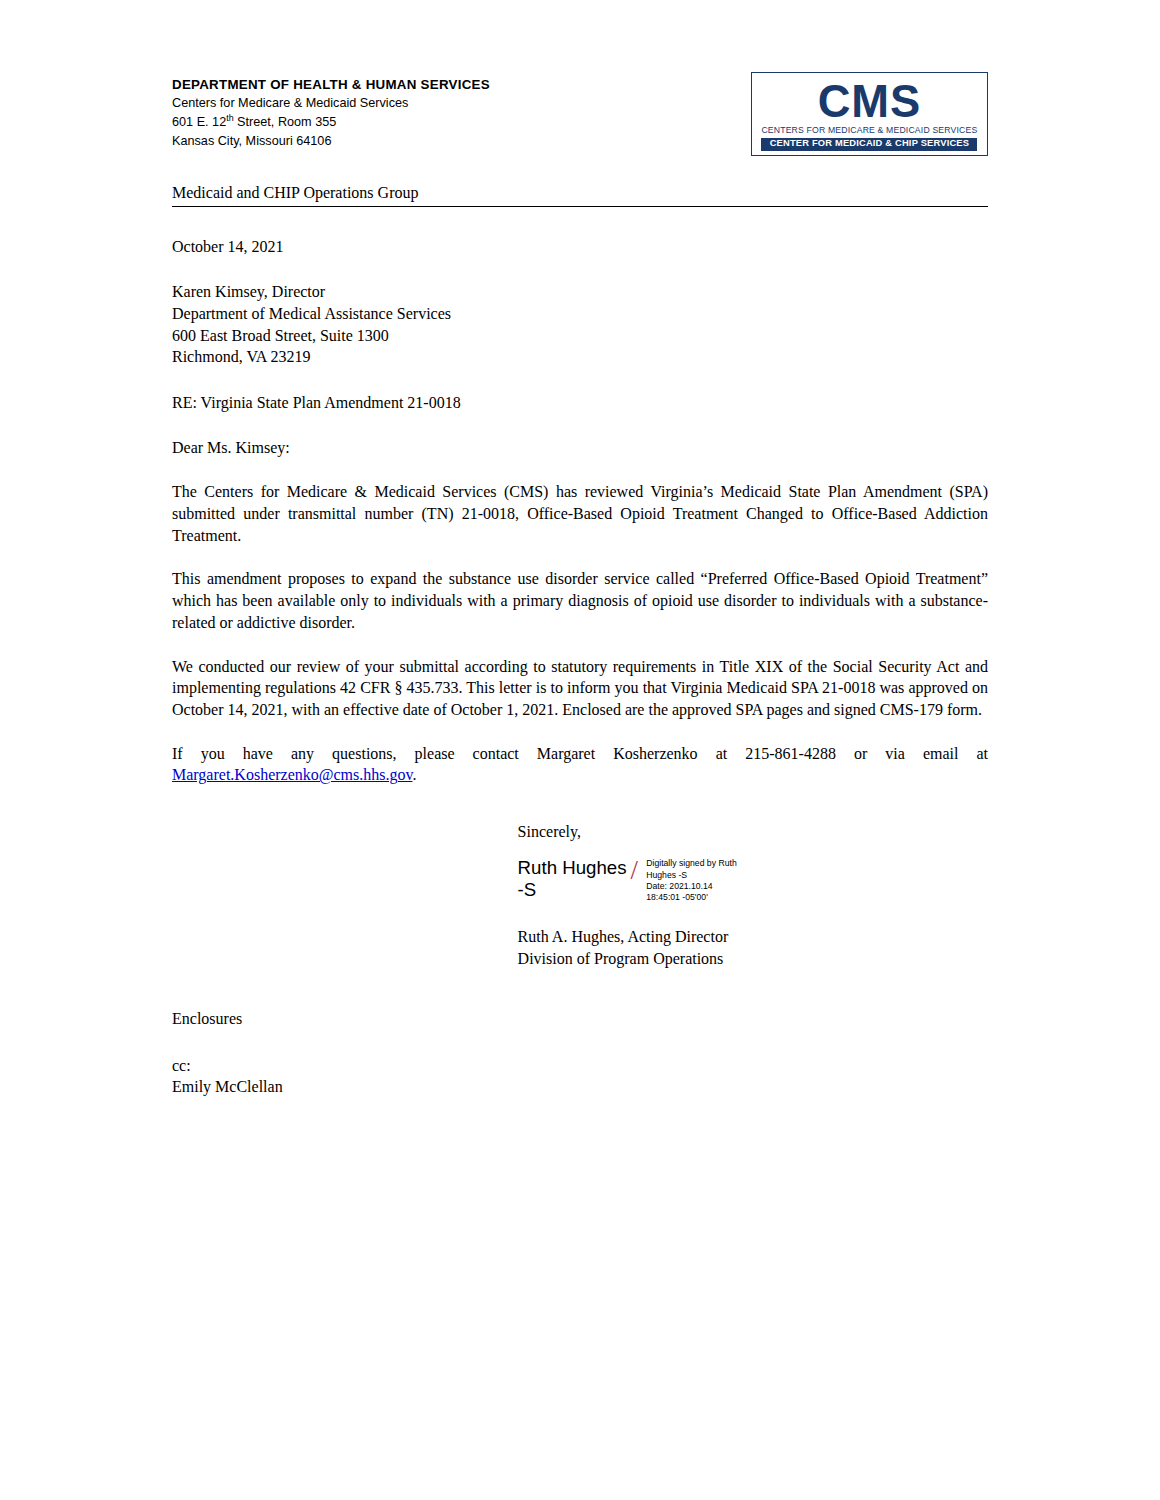DEPARTMENT OF HEALTH & HUMAN SERVICES
Centers for Medicare & Medicaid Services
601 E. 12th Street, Room 355
Kansas City, Missouri 64106
CMS CENTERS FOR MEDICARE & MEDICAID SERVICES CENTER FOR MEDICAID & CHIP SERVICES
Medicaid and CHIP Operations Group
October 14, 2021
Karen Kimsey, Director
Department of Medical Assistance Services
600 East Broad Street, Suite 1300
Richmond, VA 23219
RE: Virginia State Plan Amendment 21-0018
Dear Ms. Kimsey:
The Centers for Medicare & Medicaid Services (CMS) has reviewed Virginia’s Medicaid State Plan Amendment (SPA) submitted under transmittal number (TN) 21-0018, Office-Based Opioid Treatment Changed to Office-Based Addiction Treatment.
This amendment proposes to expand the substance use disorder service called “Preferred Office-Based Opioid Treatment” which has been available only to individuals with a primary diagnosis of opioid use disorder to individuals with a substance-related or addictive disorder.
We conducted our review of your submittal according to statutory requirements in Title XIX of the Social Security Act and implementing regulations 42 CFR § 435.733. This letter is to inform you that Virginia Medicaid SPA 21-0018 was approved on October 14, 2021, with an effective date of October 1, 2021. Enclosed are the approved SPA pages and signed CMS-179 form.
If you have any questions, please contact Margaret Kosherzenko at 215-861-4288 or via email at Margaret.Kosherzenko@cms.hhs.gov.
Sincerely,
Ruth Hughes
-S/Digitally signed by Ruth
Hughes -S
Date: 2021.10.14
18:45:01 -05'00'
Ruth A. Hughes, Acting Director
Division of Program Operations
Enclosures
cc:
Emily McClellan